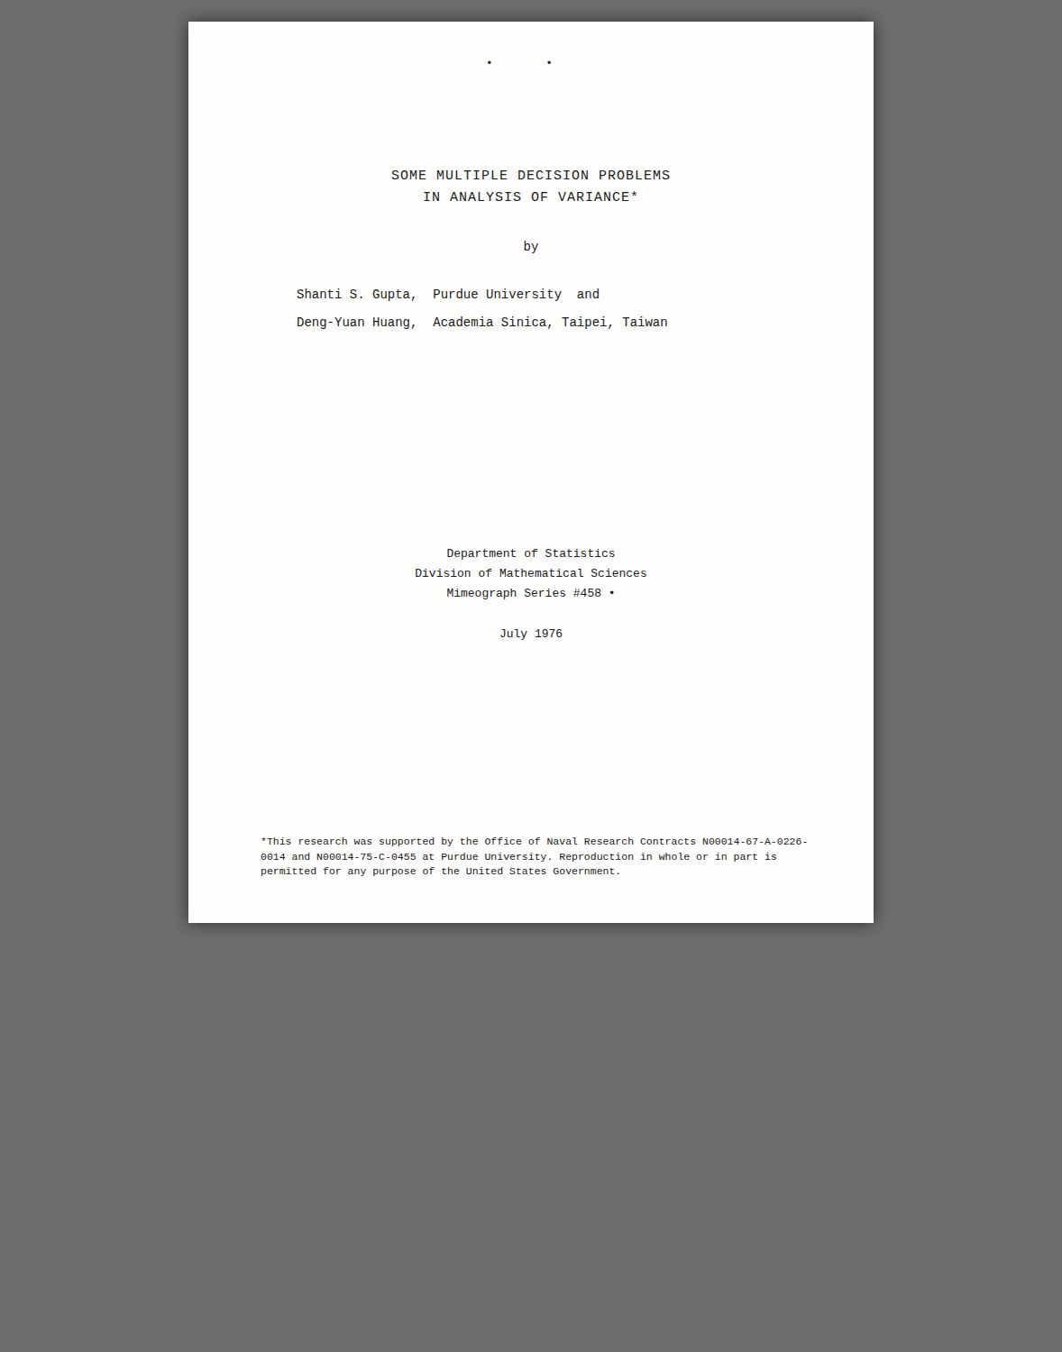• •
SOME MULTIPLE DECISION PROBLEMS
IN ANALYSIS OF VARIANCE*
by
Shanti S. Gupta, Purdue University and
Deng-Yuan Huang, Academia Sinica, Taipei, Taiwan
Department of Statistics
Division of Mathematical Sciences
Mimeograph Series #458 •
July 1976
*This research was supported by the Office of Naval Research Contracts N00014-67-A-0226-0014 and N00014-75-C-0455 at Purdue University. Reproduction in whole or in part is permitted for any purpose of the United States Government.